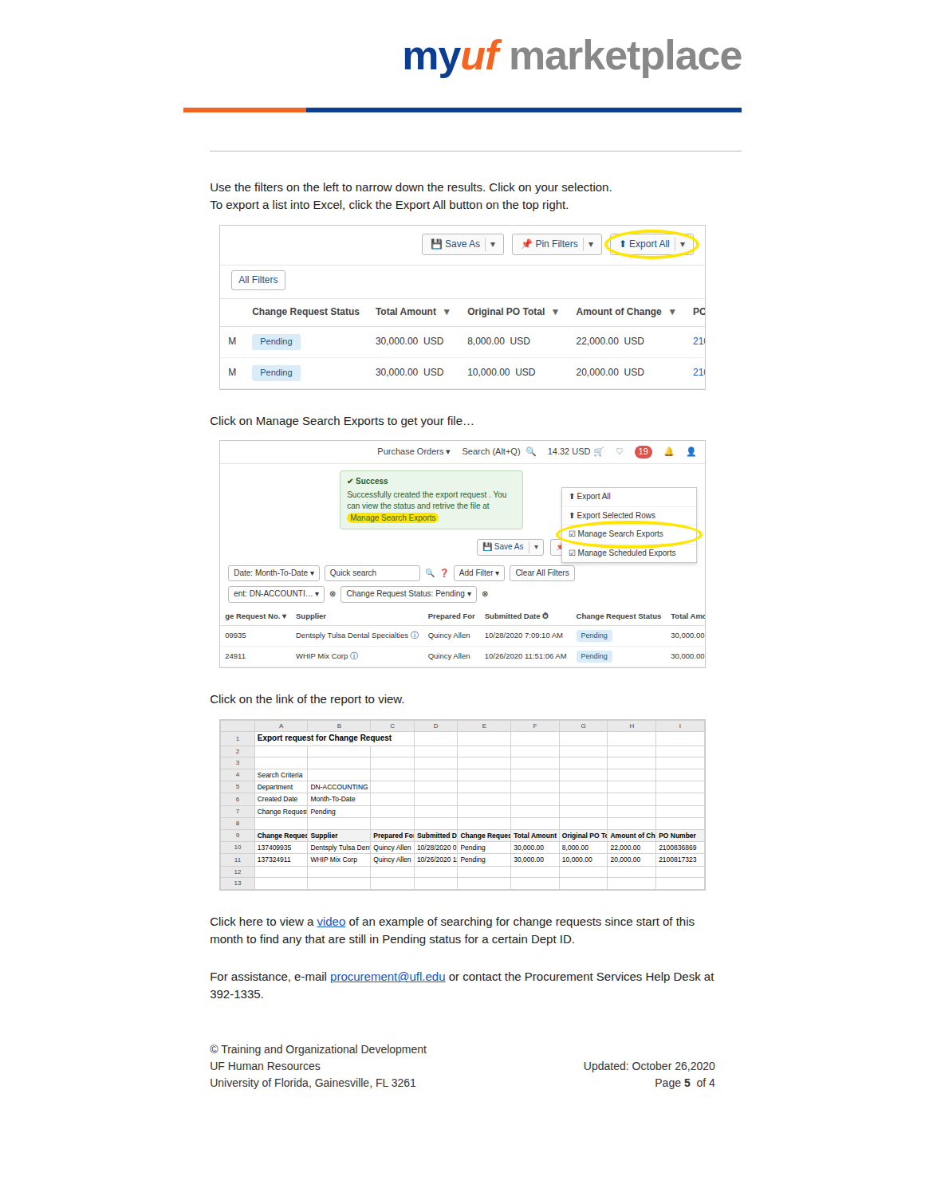my uf marketplace
Use the filters on the left to narrow down the results. Click on your selection.
To export a list into Excel, click the Export All button on the top right.
💾 Save As ▾ 📌 Pin Filters ▾ ⬆ Export All ▾
All Filters
| | Change Request Status | Total Amount ▼ | Original PO Total ▼ | Amount of Change ▼ | PO Number |
| --- | --- | --- | --- | --- | --- |
| M | Pending | 30,000.00 USD | 8,000.00 USD | 22,000.00 USD | 2100836869 |
| M | Pending | 30,000.00 USD | 10,000.00 USD | 20,000.00 USD | 2100817323 |
Click on Manage Search Exports to get your file…
Purchase Orders ▾ Search (Alt+Q) 🔍 14.32 USD 🛒 ♡ 19 🔔 👤
✔ Success Successfully created the export request . You can view the status and retrive the file at Manage Search Exports
💾 Save As ▾ 📌 Pin Filters ▾ ⬆ Export All ▾
⬆ Export All
⬆ Export Selected Rows
☑ Manage Search Exports
☑ Manage Scheduled Exports
Date: Month-To-Date ▾ Quick search 🔍 ❓ Add Filter ▾ Clear All Filters
ent: DN-ACCOUNTI… ▾ ⊗ Change Request Status: Pending ▾ ⊗
| ge Request No. ▾ | Supplier | Prepared For | Submitted Date ⏱ | Change Request Status | Total Amount ▼ | Original PO Total ▼ | Am… | |
| --- | --- | --- | --- | --- | --- | --- | --- | --- |
| 09935 | Dentsply Tulsa Dental Specialties ⓘ | Quincy Allen | 10/28/2020 7:09:10 AM | Pending | 30,000.00 | 8,000.00 | 22,000.00 USD | 2100836869 |
| 24911 | WHIP Mix Corp ⓘ | Quincy Allen | 10/26/2020 11:51:06 AM | Pending | 30,000.00 | 10,000.00 | 20,000.00 USD | 2100817323 |
Click on the link of the report to view.
| | A | B | C | D | E | F | G | H | I |
| 1 | Export request for Change Request | | | | | | |
| 2 | | | | | | | | | |
| 3 | | | | | | | | | |
| 4 | Search Criteria | | | | | | | | |
| 5 | Department | DN-ACCOUNTING (34010602) | | | | | | | |
| 6 | Created Date | Month-To-Date | | | | | | | |
| 7 | Change Request Status | Pending | | | | | | | |
| 8 | | | | | | | | | |
| 9 | Change Request No. | Supplier | Prepared For | Submitted Date | Change Request Status | Total Amount | Original PO Total | Amount of Change | PO Number |
| 10 | 137409935 | Dentsply Tulsa Dental Specialties | Quincy Allen | 10/28/2020 07:09 AM | Pending | 30,000.00 | 8,000.00 | 22,000.00 | 2100836869 |
| 11 | 137324911 | WHIP Mix Corp | Quincy Allen | 10/26/2020 11:51 AM | Pending | 30,000.00 | 10,000.00 | 20,000.00 | 2100817323 |
| 12 | | | | | | | | | |
| 13 | | | | | | | | | |
Click here to view a video of an example of searching for change requests since start of this month to find any that are still in Pending status for a certain Dept ID.
For assistance, e-mail procurement@ufl.edu or contact the Procurement Services Help Desk at 392-1335.
© Training and Organizational Development
UF Human Resources
University of Florida, Gainesville, FL 3261
Updated: October 26,2020
Page 5 of 4